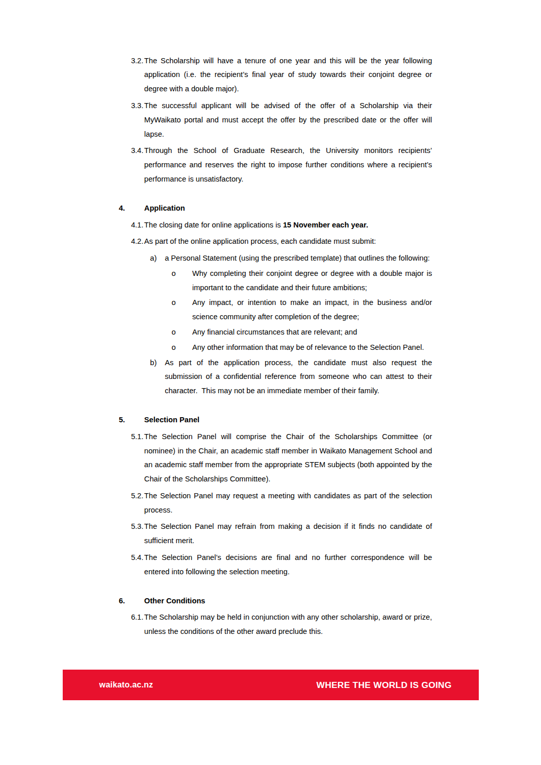3.2.
The Scholarship will have a tenure of one year and this will be the year following application (i.e. the recipient’s final year of study towards their conjoint degree or degree with a double major).
3.3.
The successful applicant will be advised of the offer of a Scholarship via their MyWaikato portal and must accept the offer by the prescribed date or the offer will lapse.
3.4.
Through the School of Graduate Research, the University monitors recipients’ performance and reserves the right to impose further conditions where a recipient’s performance is unsatisfactory.
4.
Application
4.1.
The closing date for online applications is 15 November each year.
4.2.
As part of the online application process, each candidate must submit:
a)
a Personal Statement (using the prescribed template) that outlines the following:
o
Why completing their conjoint degree or degree with a double major is important to the candidate and their future ambitions;
o
Any impact, or intention to make an impact, in the business and/or science community after completion of the degree;
o
Any financial circumstances that are relevant; and
o
Any other information that may be of relevance to the Selection Panel.
b)
As part of the application process, the candidate must also request the submission of a confidential reference from someone who can attest to their character. This may not be an immediate member of their family.
5.
Selection Panel
5.1.
The Selection Panel will comprise the Chair of the Scholarships Committee (or nominee) in the Chair, an academic staff member in Waikato Management School and an academic staff member from the appropriate STEM subjects (both appointed by the Chair of the Scholarships Committee).
5.2.
The Selection Panel may request a meeting with candidates as part of the selection process.
5.3.
The Selection Panel may refrain from making a decision if it finds no candidate of sufficient merit.
5.4.
The Selection Panel’s decisions are final and no further correspondence will be entered into following the selection meeting.
6.
Other Conditions
6.1.
The Scholarship may be held in conjunction with any other scholarship, award or prize, unless the conditions of the other award preclude this.
waikato.ac.nz
WHERE THE WORLD IS GOING